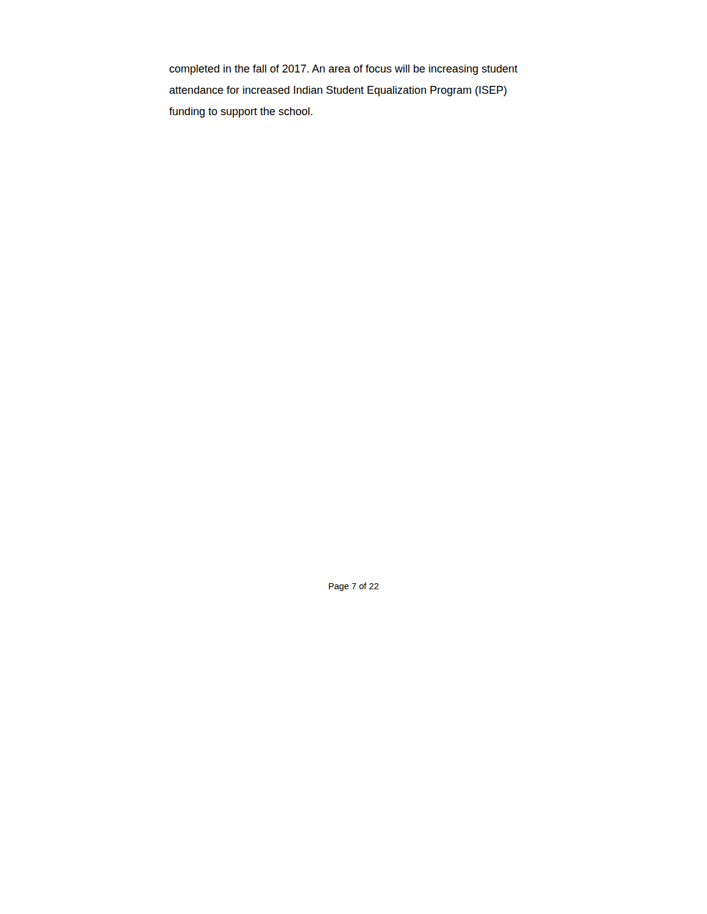completed in the fall of 2017. An area of focus will be increasing student attendance for increased Indian Student Equalization Program (ISEP) funding to support the school.
Page 7 of 22